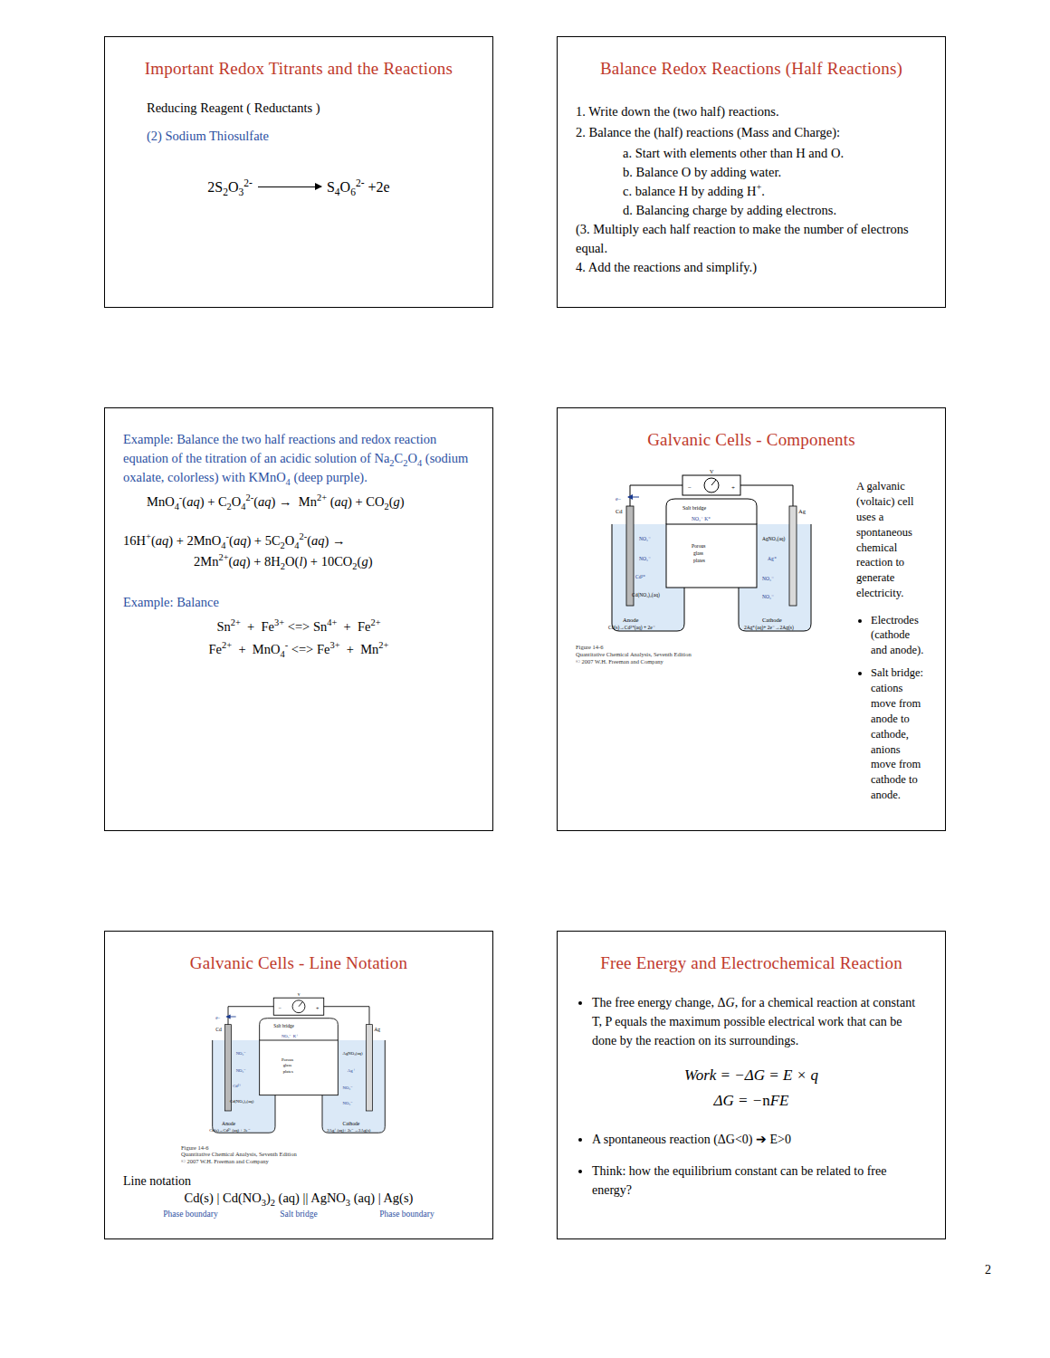Important Redox Titrants and the Reactions
Reducing Reagent ( Reductants )
(2) Sodium Thiosulfate
2S2O32- S4O62- +2e
Balance Redox Reactions (Half Reactions)
1. Write down the (two half) reactions.
2. Balance the (half) reactions (Mass and Charge):
a. Start with elements other than H and O.
b. Balance O by adding water.
c. balance H by adding H+.
d. Balancing charge by adding electrons.
(3. Multiply each half reaction to make the number of electrons equal.
4. Add the reactions and simplify.)
Example: Balance the two half reactions and redox reaction equation of the titration of an acidic solution of Na2C2O4 (sodium oxalate, colorless) with KMnO4 (deep purple).
MnO4-(aq) + C2O42-(aq) → Mn2+ (aq) + CO2(g)
16H+(aq) + 2MnO4-(aq) + 5C2O42-(aq) →
2Mn2+(aq) + 8H2O(l) + 10CO2(g)
Example: Balance
Sn2+ + Fe3+ <=> Sn4+ + Fe2+
Fe2+ + MnO4- <=> Fe3+ + Mn2+
Galvanic Cells - Components
V − + e− Salt bridge NO₃⁻ K⁺ Porous glass plates Cd Ag NO₃⁻ NO₃⁻ Cd²⁺ Cd(NO₃)₂(aq) AgNO₃(aq) Ag⁺ NO₃⁻ NO₃⁻ Anode Cathode Cd(s)→Cd²⁺(aq) + 2e⁻ 2Ag⁺(aq)+ 2e⁻→2Ag(s)
Figure 14-6
Quantitative Chemical Analysis, Seventh Edition
© 2007 W.H. Freeman and Company
A galvanic (voltaic) cell uses a spontaneous chemical reaction to generate electricity.
Electrodes (cathode and anode).
Salt bridge: cations move from anode to cathode, anions move from cathode to anode.
Galvanic Cells - Line Notation
V − + e− Salt bridge NO₃⁻ K⁺ Porous glass plates Cd Ag NO₃⁻ NO₃⁻ Cd²⁺ Cd(NO₃)₂(aq) AgNO₃(aq) Ag⁺ NO₃⁻ NO₃⁻ Anode Cathode Cd(s)→Cd²⁺(aq) + 2e⁻ 2Ag⁺(aq)+ 2e⁻→2Ag(s)
Figure 14-6
Quantitative Chemical Analysis, Seventh Edition
© 2007 W.H. Freeman and Company
Line notation
Cd(s) | Cd(NO3)2 (aq) || AgNO3 (aq) | Ag(s)
Phase boundary Salt bridge Phase boundary
Free Energy and Electrochemical Reaction
The free energy change, ΔG, for a chemical reaction at constant T, P equals the maximum possible electrical work that can be done by the reaction on its surroundings.
Work = −ΔG = E × q
ΔG = −nFE
A spontaneous reaction (ΔG<0) ➔ E>0
Think: how the equilibrium constant can be related to free energy?
2